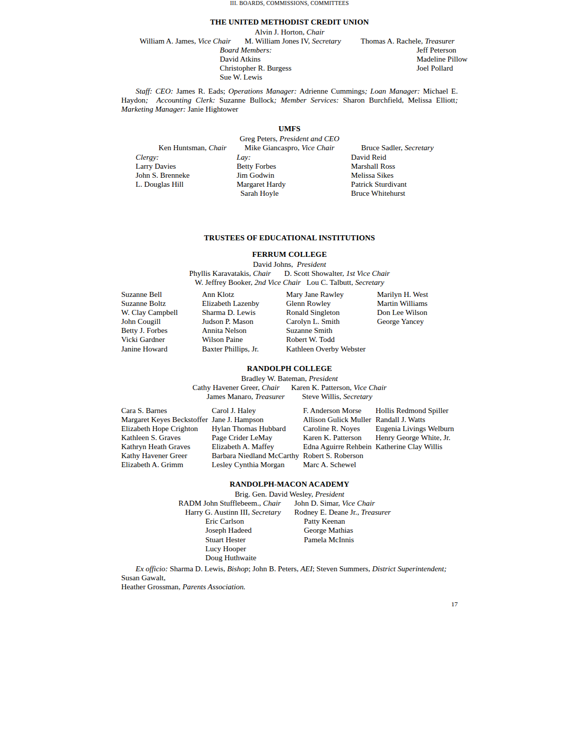III. BOARDS, COMMISSIONS, COMMITTEES
THE UNITED METHODIST CREDIT UNION
Alvin J. Horton, Chair
| William A. James, Vice Chair | M. William Jones IV, Secretary | Thomas A. Rachele, Treasurer |
| Board Members: | Jeff Peterson |
| David Atkins | Madeline Pillow |
| Christopher R. Burgess | Joel Pollard |
| Sue W. Lewis | |
Staff: CEO: James R. Eads; Operations Manager: Adrienne Cummings; Loan Manager: Michael E. Haydon; Accounting Clerk: Suzanne Bullock; Member Services: Sharon Burchfield, Melissa Elliott; Marketing Manager: Janie Hightower
UMFS
Greg Peters, President and CEO
| Ken Huntsman, Chair | Mike Giancaspro, Vice Chair | Bruce Sadler, Secretary |
| Clergy: Larry Davies John S. Brenneke L. Douglas Hill | Lay: Betty Forbes Jim Godwin Margaret Hardy Sarah Hoyle | David Reid Marshall Ross Melissa Sikes Patrick Sturdivant Bruce Whitehurst |
TRUSTEES OF EDUCATIONAL INSTITUTIONS
FERRUM COLLEGE
David Johns, President
Phyllis Karavatakis, Chair D. Scott Showalter, 1st Vice Chair
W. Jeffrey Booker, 2nd Vice Chair Lou C. Talbutt, Secretary
| Suzanne Bell Suzanne Boltz W. Clay Campbell John Cougill Betty J. Forbes Vicki Gardner Janine Howard | Ann Klotz Elizabeth Lazenby Sharma D. Lewis Judson P. Mason Annita Nelson Wilson Paine Baxter Phillips, Jr. | Mary Jane Rawley Glenn Rowley Ronald Singleton Carolyn L. Smith Suzanne Smith Robert W. Todd Kathleen Overby Webster | Marilyn H. West Martin Williams Don Lee Wilson George Yancey |
RANDOLPH COLLEGE
Bradley W. Bateman, President
Cathy Havener Greer, Chair Karen K. Patterson, Vice Chair
James Manaro, Treasurer Steve Willis, Secretary
| Cara S. Barnes Margaret Keyes Beckstoffer Elizabeth Hope Crighton Kathleen S. Graves Kathryn Heath Graves Kathy Havener Greer Elizabeth A. Grimm | Carol J. Haley Jane J. Hampson Hylan Thomas Hubbard Page Crider LeMay Elizabeth A. Maffey Barbara Niedland McCarthy Lesley Cynthia Morgan | F. Anderson Morse Allison Gulick Muller Caroline R. Noyes Karen K. Patterson Edna Aguirre Rehbein Robert S. Roberson Marc A. Schewel | Hollis Redmond Spiller Randall J. Watts Eugenia Livings Welburn Henry George White, Jr. Katherine Clay Willis |
RANDOLPH-MACON ACADEMY
Brig. Gen. David Wesley, President
| RADM John Stufflebeem., Chair | John D. Simar, Vice Chair |
| Harry G. Austinn III, Secretary | Rodney E. Deane Jr., Treasurer |
| Eric Carlson Joseph Hadeed Stuart Hester Lucy Hooper Doug Huthwaite | Patty Keenan George Mathias Pamela McInnis |
Ex officio: Sharma D. Lewis, Bishop; John B. Peters, AEI; Steven Summers, District Superintendent; Susan Gawalt,
Heather Grossman, Parents Association.
17